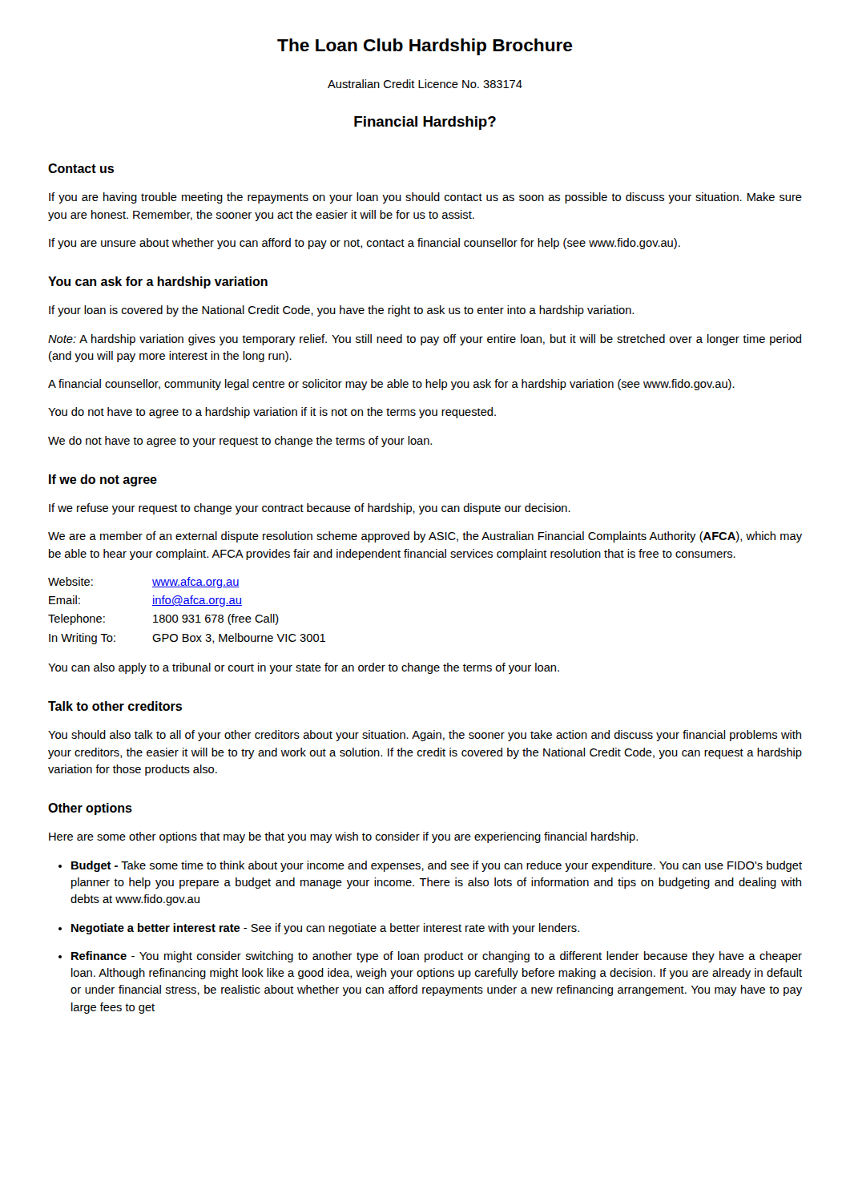The Loan Club Hardship Brochure
Australian Credit Licence No. 383174
Financial Hardship?
Contact us
If you are having trouble meeting the repayments on your loan you should contact us as soon as possible to discuss your situation. Make sure you are honest. Remember, the sooner you act the easier it will be for us to assist.
If you are unsure about whether you can afford to pay or not, contact a financial counsellor for help (see www.fido.gov.au).
You can ask for a hardship variation
If your loan is covered by the National Credit Code, you have the right to ask us to enter into a hardship variation.
Note: A hardship variation gives you temporary relief. You still need to pay off your entire loan, but it will be stretched over a longer time period (and you will pay more interest in the long run).
A financial counsellor, community legal centre or solicitor may be able to help you ask for a hardship variation (see www.fido.gov.au).
You do not have to agree to a hardship variation if it is not on the terms you requested.
We do not have to agree to your request to change the terms of your loan.
If we do not agree
If we refuse your request to change your contract because of hardship, you can dispute our decision.
We are a member of an external dispute resolution scheme approved by ASIC, the Australian Financial Complaints Authority (AFCA), which may be able to hear your complaint. AFCA provides fair and independent financial services complaint resolution that is free to consumers.
| Website: | www.afca.org.au |
| Email: | info@afca.org.au |
| Telephone: | 1800 931 678 (free Call) |
| In Writing To: | GPO Box 3, Melbourne VIC 3001 |
You can also apply to a tribunal or court in your state for an order to change the terms of your loan.
Talk to other creditors
You should also talk to all of your other creditors about your situation. Again, the sooner you take action and discuss your financial problems with your creditors, the easier it will be to try and work out a solution. If the credit is covered by the National Credit Code, you can request a hardship variation for those products also.
Other options
Here are some other options that may be that you may wish to consider if you are experiencing financial hardship.
Budget - Take some time to think about your income and expenses, and see if you can reduce your expenditure. You can use FIDO's budget planner to help you prepare a budget and manage your income. There is also lots of information and tips on budgeting and dealing with debts at www.fido.gov.au
Negotiate a better interest rate - See if you can negotiate a better interest rate with your lenders.
Refinance - You might consider switching to another type of loan product or changing to a different lender because they have a cheaper loan. Although refinancing might look like a good idea, weigh your options up carefully before making a decision. If you are already in default or under financial stress, be realistic about whether you can afford repayments under a new refinancing arrangement. You may have to pay large fees to get